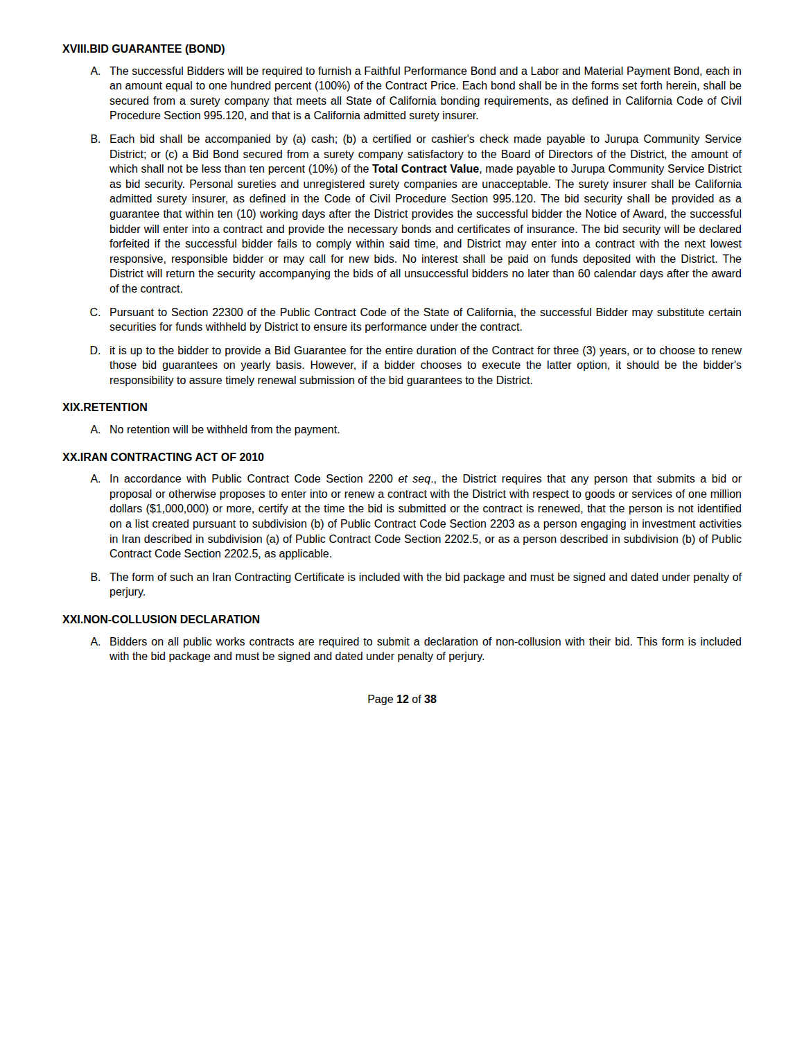XVIII. BID GUARANTEE (BOND)
The successful Bidders will be required to furnish a Faithful Performance Bond and a Labor and Material Payment Bond, each in an amount equal to one hundred percent (100%) of the Contract Price. Each bond shall be in the forms set forth herein, shall be secured from a surety company that meets all State of California bonding requirements, as defined in California Code of Civil Procedure Section 995.120, and that is a California admitted surety insurer.
Each bid shall be accompanied by (a) cash; (b) a certified or cashier's check made payable to Jurupa Community Service District; or (c) a Bid Bond secured from a surety company satisfactory to the Board of Directors of the District, the amount of which shall not be less than ten percent (10%) of the Total Contract Value, made payable to Jurupa Community Service District as bid security. Personal sureties and unregistered surety companies are unacceptable. The surety insurer shall be California admitted surety insurer, as defined in the Code of Civil Procedure Section 995.120. The bid security shall be provided as a guarantee that within ten (10) working days after the District provides the successful bidder the Notice of Award, the successful bidder will enter into a contract and provide the necessary bonds and certificates of insurance. The bid security will be declared forfeited if the successful bidder fails to comply within said time, and District may enter into a contract with the next lowest responsive, responsible bidder or may call for new bids. No interest shall be paid on funds deposited with the District. The District will return the security accompanying the bids of all unsuccessful bidders no later than 60 calendar days after the award of the contract.
Pursuant to Section 22300 of the Public Contract Code of the State of California, the successful Bidder may substitute certain securities for funds withheld by District to ensure its performance under the contract.
it is up to the bidder to provide a Bid Guarantee for the entire duration of the Contract for three (3) years, or to choose to renew those bid guarantees on yearly basis. However, if a bidder chooses to execute the latter option, it should be the bidder's responsibility to assure timely renewal submission of the bid guarantees to the District.
XIX. RETENTION
No retention will be withheld from the payment.
XX. IRAN CONTRACTING ACT OF 2010
In accordance with Public Contract Code Section 2200 et seq., the District requires that any person that submits a bid or proposal or otherwise proposes to enter into or renew a contract with the District with respect to goods or services of one million dollars ($1,000,000) or more, certify at the time the bid is submitted or the contract is renewed, that the person is not identified on a list created pursuant to subdivision (b) of Public Contract Code Section 2203 as a person engaging in investment activities in Iran described in subdivision (a) of Public Contract Code Section 2202.5, or as a person described in subdivision (b) of Public Contract Code Section 2202.5, as applicable.
The form of such an Iran Contracting Certificate is included with the bid package and must be signed and dated under penalty of perjury.
XXI. NON-COLLUSION DECLARATION
Bidders on all public works contracts are required to submit a declaration of non-collusion with their bid. This form is included with the bid package and must be signed and dated under penalty of perjury.
Page 12 of 38